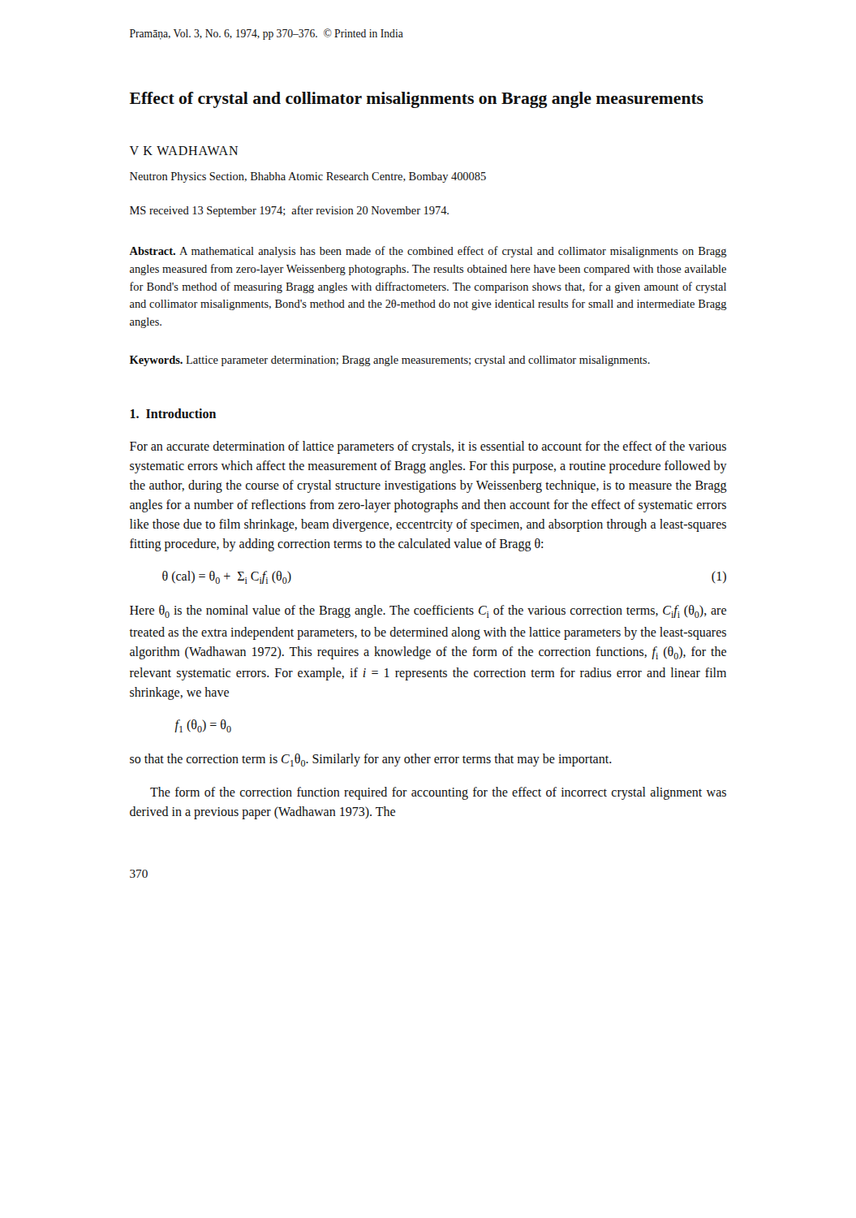Pramāṇa, Vol. 3, No. 6, 1974, pp 370–376. © Printed in India
Effect of crystal and collimator misalignments on Bragg angle measurements
V K WADHAWAN
Neutron Physics Section, Bhabha Atomic Research Centre, Bombay 400085
MS received 13 September 1974; after revision 20 November 1974.
Abstract. A mathematical analysis has been made of the combined effect of crystal and collimator misalignments on Bragg angles measured from zero-layer Weissenberg photographs. The results obtained here have been compared with those available for Bond's method of measuring Bragg angles with diffractometers. The comparison shows that, for a given amount of crystal and collimator misalignments, Bond's method and the 2θ-method do not give identical results for small and intermediate Bragg angles.
Keywords. Lattice parameter determination; Bragg angle measurements; crystal and collimator misalignments.
1. Introduction
For an accurate determination of lattice parameters of crystals, it is essential to account for the effect of the various systematic errors which affect the measurement of Bragg angles. For this purpose, a routine procedure followed by the author, during the course of crystal structure investigations by Weissenberg technique, is to measure the Bragg angles for a number of reflections from zero-layer photographs and then account for the effect of systematic errors like those due to film shrinkage, beam divergence, eccentrcity of specimen, and absorption through a least-squares fitting procedure, by adding correction terms to the calculated value of Bragg θ:
θ (cal) = θ0 + Σi Cifi (θ0) (1)
Here θ0 is the nominal value of the Bragg angle. The coefficients Ci of the various correction terms, Cifi (θ0), are treated as the extra independent parameters, to be determined along with the lattice parameters by the least-squares algorithm (Wadhawan 1972). This requires a knowledge of the form of the correction functions, fi (θ0), for the relevant systematic errors. For example, if i = 1 represents the correction term for radius error and linear film shrinkage, we have
f1 (θ0) = θ0
so that the correction term is C1θ0. Similarly for any other error terms that may be important.
The form of the correction function required for accounting for the effect of incorrect crystal alignment was derived in a previous paper (Wadhawan 1973). The
370